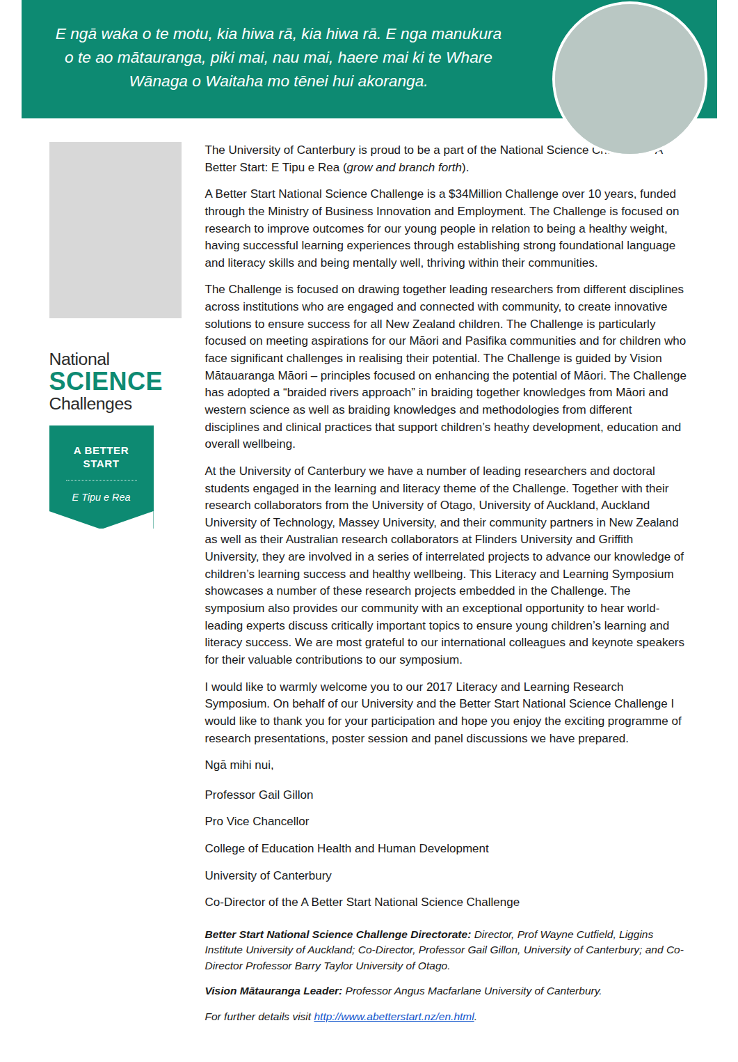E ngā waka o te motu, kia hiwa rā, kia hiwa rā. E nga manukura o te ao mātauranga, piki mai, nau mai, haere mai ki te Whare Wānaga o Waitaha mo tēnei hui akoranga.
National Science Challenges
A Better
Start
E Tipu e Rea
The University of Canterbury is proud to be a part of the National Science Challenge - A Better Start: E Tipu e Rea (grow and branch forth).
A Better Start National Science Challenge is a $34Million Challenge over 10 years, funded through the Ministry of Business Innovation and Employment. The Challenge is focused on research to improve outcomes for our young people in relation to being a healthy weight, having successful learning experiences through establishing strong foundational language and literacy skills and being mentally well, thriving within their communities.
The Challenge is focused on drawing together leading researchers from different disciplines across institutions who are engaged and connected with community, to create innovative solutions to ensure success for all New Zealand children. The Challenge is particularly focused on meeting aspirations for our Māori and Pasifika communities and for children who face significant challenges in realising their potential. The Challenge is guided by Vision Mātauaranga Māori – principles focused on enhancing the potential of Māori. The Challenge has adopted a “braided rivers approach” in braiding together knowledges from Māori and western science as well as braiding knowledges and methodologies from different disciplines and clinical practices that support children’s heathy development, education and overall wellbeing.
At the University of Canterbury we have a number of leading researchers and doctoral students engaged in the learning and literacy theme of the Challenge. Together with their research collaborators from the University of Otago, University of Auckland, Auckland University of Technology, Massey University, and their community partners in New Zealand as well as their Australian research collaborators at Flinders University and Griffith University, they are involved in a series of interrelated projects to advance our knowledge of children’s learning success and healthy wellbeing. This Literacy and Learning Symposium showcases a number of these research projects embedded in the Challenge. The symposium also provides our community with an exceptional opportunity to hear world-leading experts discuss critically important topics to ensure young children’s learning and literacy success. We are most grateful to our international colleagues and keynote speakers for their valuable contributions to our symposium.
I would like to warmly welcome you to our 2017 Literacy and Learning Research Symposium. On behalf of our University and the Better Start National Science Challenge I would like to thank you for your participation and hope you enjoy the exciting programme of research presentations, poster session and panel discussions we have prepared.
Ngā mihi nui,
Professor Gail Gillon
Pro Vice Chancellor
College of Education Health and Human Development
University of Canterbury
Co-Director of the A Better Start National Science Challenge
Better Start National Science Challenge Directorate: Director, Prof Wayne Cutfield, Liggins Institute University of Auckland; Co-Director, Professor Gail Gillon, University of Canterbury; and Co-Director Professor Barry Taylor University of Otago.
Vision Mātauranga Leader: Professor Angus Macfarlane University of Canterbury.
For further details visit http://www.abetterstart.nz/en.html.